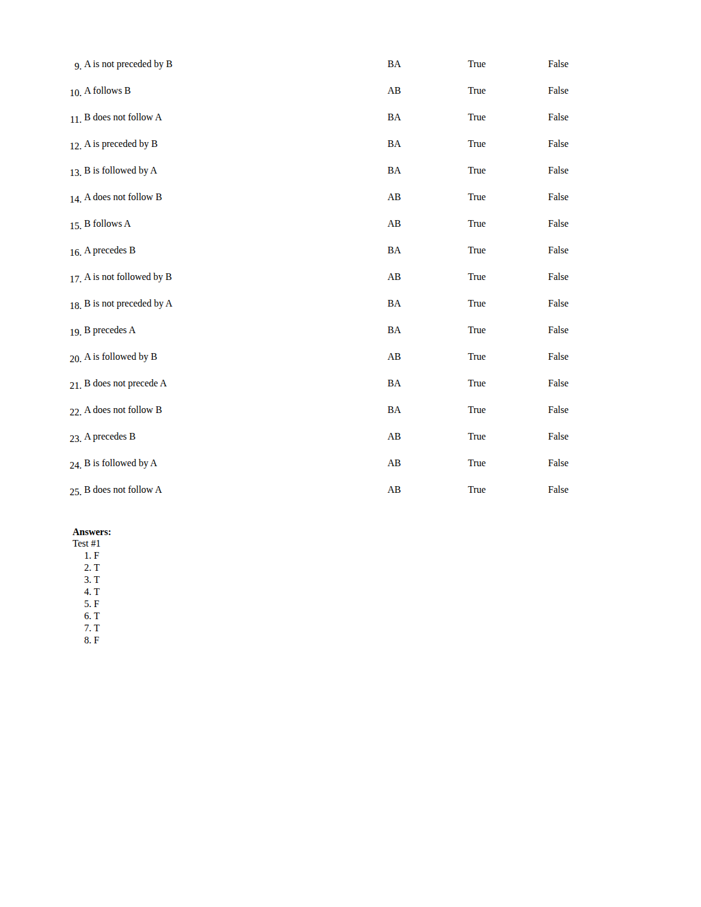| A is not preceded by B | BA | True | False |
| A follows B | AB | True | False |
| B does not follow A | BA | True | False |
| A is preceded by B | BA | True | False |
| B is followed by A | BA | True | False |
| A does not follow B | AB | True | False |
| B follows A | AB | True | False |
| A precedes B | BA | True | False |
| A is not followed by B | AB | True | False |
| B is not preceded by A | BA | True | False |
| B precedes A | BA | True | False |
| A is followed by B | AB | True | False |
| B does not precede A | BA | True | False |
| A does not follow B | BA | True | False |
| A precedes B | AB | True | False |
| B is followed by A | AB | True | False |
| B does not follow A | AB | True | False |
Answers:
Test #1
F
T
T
T
F
T
T
F